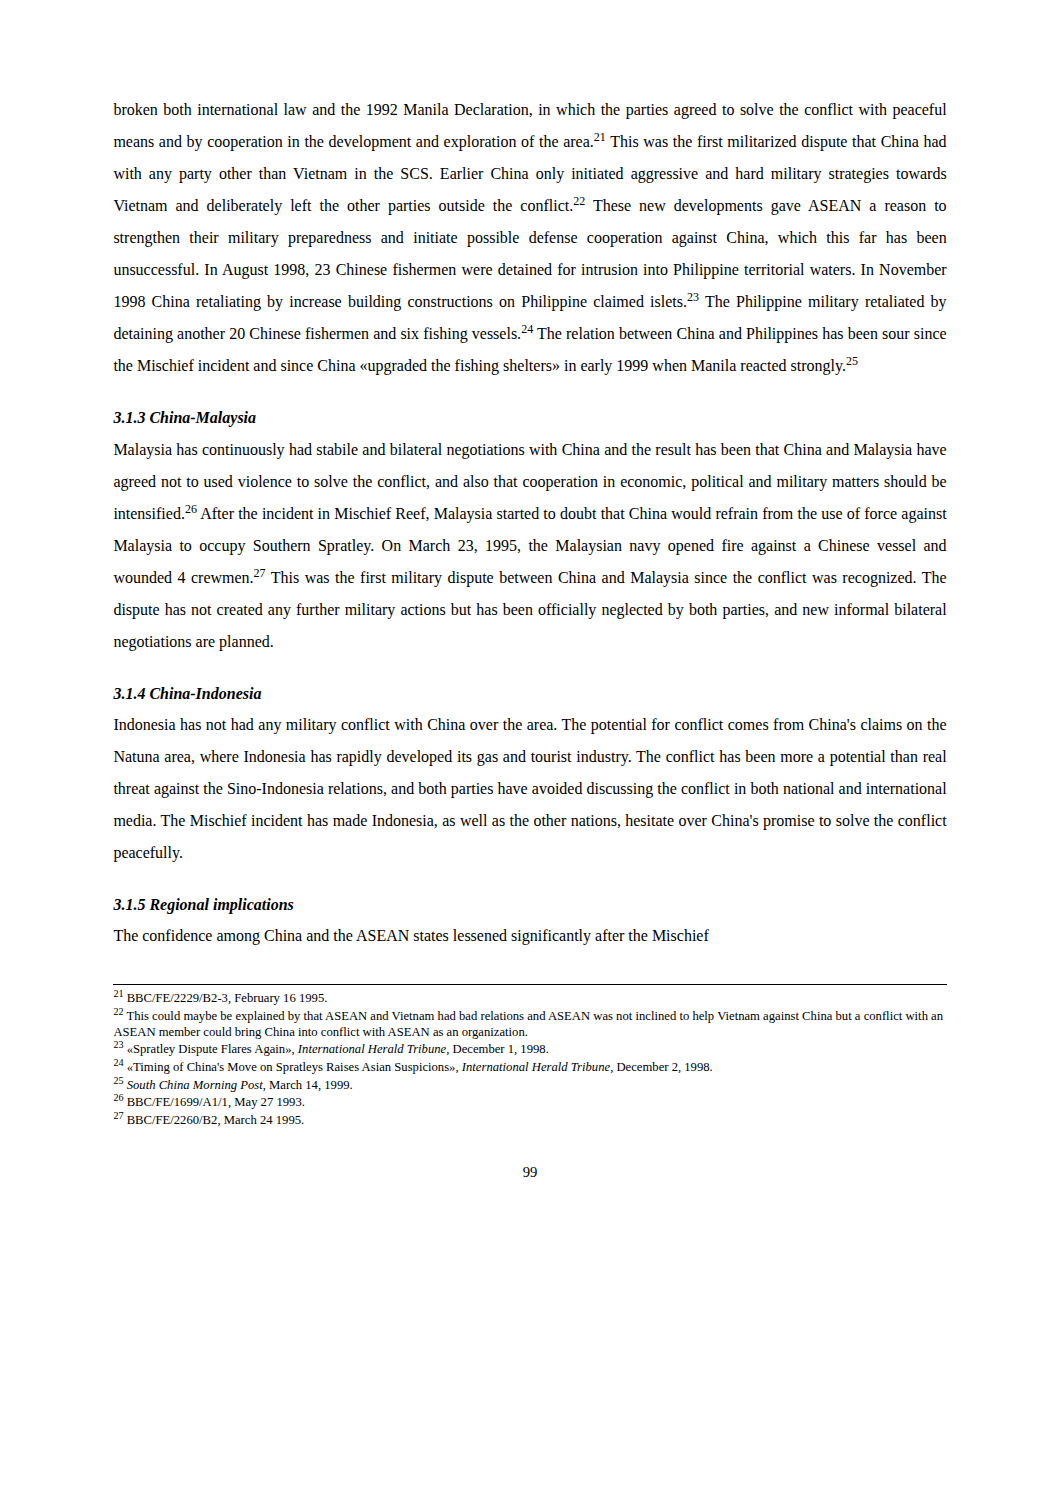broken both international law and the 1992 Manila Declaration, in which the parties agreed to solve the conflict with peaceful means and by cooperation in the development and exploration of the area.21 This was the first militarized dispute that China had with any party other than Vietnam in the SCS. Earlier China only initiated aggressive and hard military strategies towards Vietnam and deliberately left the other parties outside the conflict.22 These new developments gave ASEAN a reason to strengthen their military preparedness and initiate possible defense cooperation against China, which this far has been unsuccessful. In August 1998, 23 Chinese fishermen were detained for intrusion into Philippine territorial waters. In November 1998 China retaliating by increase building constructions on Philippine claimed islets.23 The Philippine military retaliated by detaining another 20 Chinese fishermen and six fishing vessels.24 The relation between China and Philippines has been sour since the Mischief incident and since China «upgraded the fishing shelters» in early 1999 when Manila reacted strongly.25
3.1.3 China-Malaysia
Malaysia has continuously had stabile and bilateral negotiations with China and the result has been that China and Malaysia have agreed not to used violence to solve the conflict, and also that cooperation in economic, political and military matters should be intensified.26 After the incident in Mischief Reef, Malaysia started to doubt that China would refrain from the use of force against Malaysia to occupy Southern Spratley. On March 23, 1995, the Malaysian navy opened fire against a Chinese vessel and wounded 4 crewmen.27 This was the first military dispute between China and Malaysia since the conflict was recognized. The dispute has not created any further military actions but has been officially neglected by both parties, and new informal bilateral negotiations are planned.
3.1.4 China-Indonesia
Indonesia has not had any military conflict with China over the area. The potential for conflict comes from China's claims on the Natuna area, where Indonesia has rapidly developed its gas and tourist industry. The conflict has been more a potential than real threat against the Sino-Indonesia relations, and both parties have avoided discussing the conflict in both national and international media. The Mischief incident has made Indonesia, as well as the other nations, hesitate over China's promise to solve the conflict peacefully.
3.1.5 Regional implications
The confidence among China and the ASEAN states lessened significantly after the Mischief
21 BBC/FE/2229/B2-3, February 16 1995.
22 This could maybe be explained by that ASEAN and Vietnam had bad relations and ASEAN was not inclined to help Vietnam against China but a conflict with an ASEAN member could bring China into conflict with ASEAN as an organization.
23 «Spratley Dispute Flares Again», International Herald Tribune, December 1, 1998.
24 «Timing of China's Move on Spratleys Raises Asian Suspicions», International Herald Tribune, December 2, 1998.
25 South China Morning Post, March 14, 1999.
26 BBC/FE/1699/A1/1, May 27 1993.
27 BBC/FE/2260/B2, March 24 1995.
99